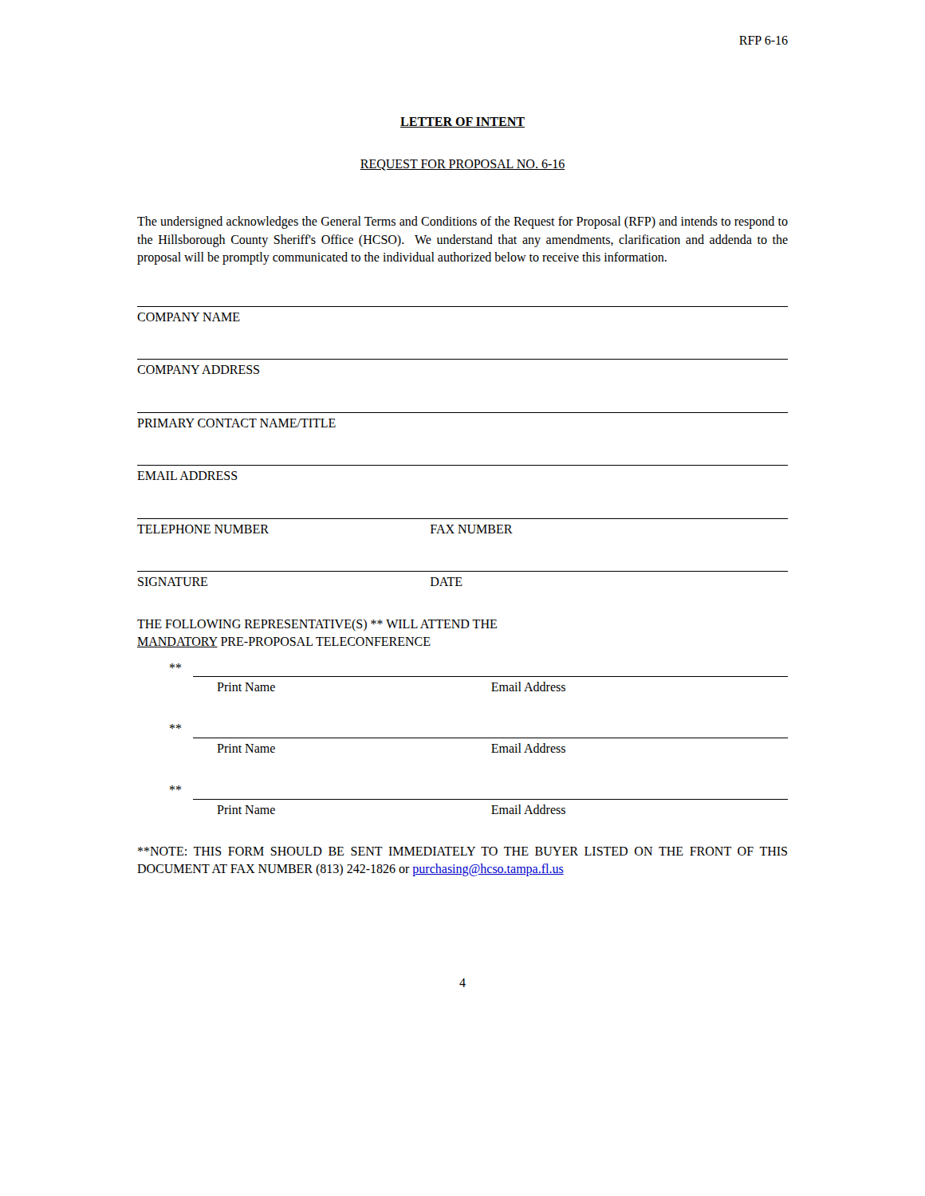RFP 6-16
LETTER OF INTENT
REQUEST FOR PROPOSAL NO. 6-16
The undersigned acknowledges the General Terms and Conditions of the Request for Proposal (RFP) and intends to respond to the Hillsborough County Sheriff's Office (HCSO). We understand that any amendments, clarification and addenda to the proposal will be promptly communicated to the individual authorized below to receive this information.
COMPANY NAME
COMPANY ADDRESS
PRIMARY CONTACT NAME/TITLE
EMAIL ADDRESS
TELEPHONE NUMBER FAX NUMBER
SIGNATURE DATE
THE FOLLOWING REPRESENTATIVE(S) ** WILL ATTEND THE
MANDATORY PRE-PROPOSAL TELECONFERENCE
**
Print Name Email Address
**
Print Name Email Address
**
Print Name Email Address
**NOTE: THIS FORM SHOULD BE SENT IMMEDIATELY TO THE BUYER LISTED ON THE FRONT OF THIS DOCUMENT AT FAX NUMBER (813) 242-1826 or purchasing@hcso.tampa.fl.us
4